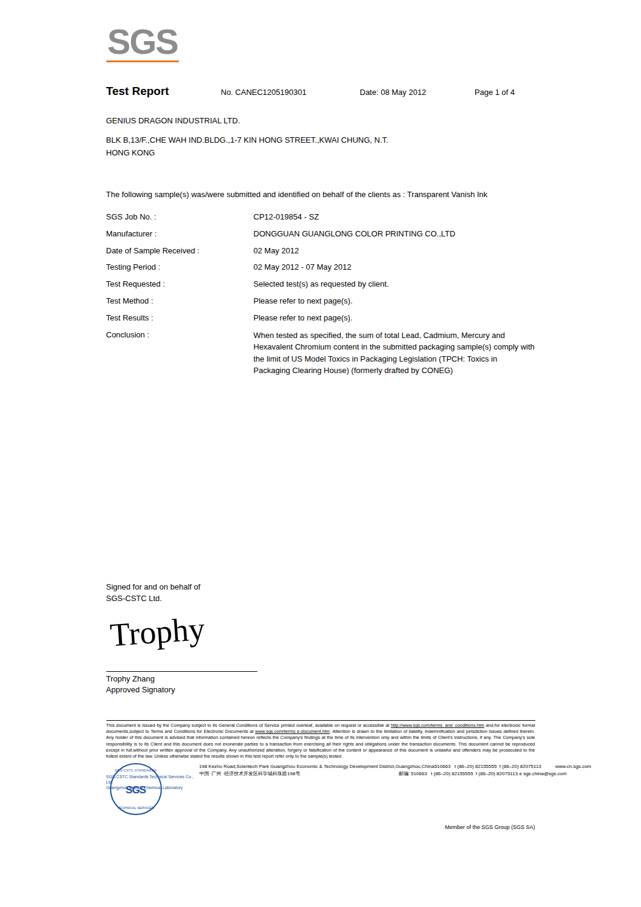SGS
Test Report
No. CANEC1205190301
Date: 08 May 2012
Page 1 of 4
GENIUS DRAGON INDUSTRIAL LTD.
BLK B,13/F.,CHE WAH IND.BLDG.,1-7 KIN HONG STREET.,KWAI CHUNG, N.T.
HONG KONG
The following sample(s) was/were submitted and identified on behalf of the clients as : Transparent Vanish Ink
| SGS Job No. : | CP12-019854 - SZ |
| Manufacturer : | DONGGUAN GUANGLONG COLOR PRINTING CO.,LTD |
| Date of Sample Received : | 02 May 2012 |
| Testing Period : | 02 May 2012 - 07 May 2012 |
| Test Requested : | Selected test(s) as requested by client. |
| Test Method : | Please refer to next page(s). |
| Test Results : | Please refer to next page(s). |
| Conclusion : | When tested as specified, the sum of total Lead, Cadmium, Mercury and Hexavalent Chromium content in the submitted packaging sample(s) comply with the limit of US Model Toxics in Packaging Legislation (TPCH: Toxics in Packaging Clearing House) (formerly drafted by CONEG) |
Signed for and on behalf of
SGS-CSTC Ltd.
Trophy
Trophy Zhang
Approved Signatory
This document is issued by the Company subject to its General Conditions of Service printed overleaf, available on request or accessible at http://www.sgs.com/terms_and_conditions.htm and,for electronic format documents,subject to Terms and Conditions for Electronic Documents at www.sgs.com/terms e-document.htm. Attention is drawn to the limitation of liability, indemnification and jurisdiction issues defined therein. Any holder of this document is advised that information contained hereon reflects the Company's findings at the time of its intervention only and within the limits of Client's instructions, if any. The Company's sole responsibility is to its Client and this document does not exonerate parties to a transaction from exercising all their rights and obligations under the transaction documents. This document cannot be reproduced except in full,without prior written approval of the Company. Any unauthorized alteration, forgery or falsification of the content or appearance of this document is unlawful and offenders may be prosecuted to the fullest extent of the law. Unless otherwise stated the results shown in this test report refer only to the sample(s) tested .
SGS-CSTC STANDARDS
SGS
TECHNICAL SERVICES
SGS-CSTC Standards Technical Services Co., Ltd.
Guangzhou Branch Chemical Laboratory
198 Kezhu Road,Scientech Park Guangzhou Economic & Technology Development District,Guangzhou,China
510663 t (86–20) 82155555 f (86–20) 82075113
www.cn.sgs.com
中国 ·广州 ·经济技术开发区科学城科珠路198号
邮编: 510663 t (86–20) 82155555 f (86–20) 82075113
e sgs.china@sgs.com
Member of the SGS Group (SGS SA)